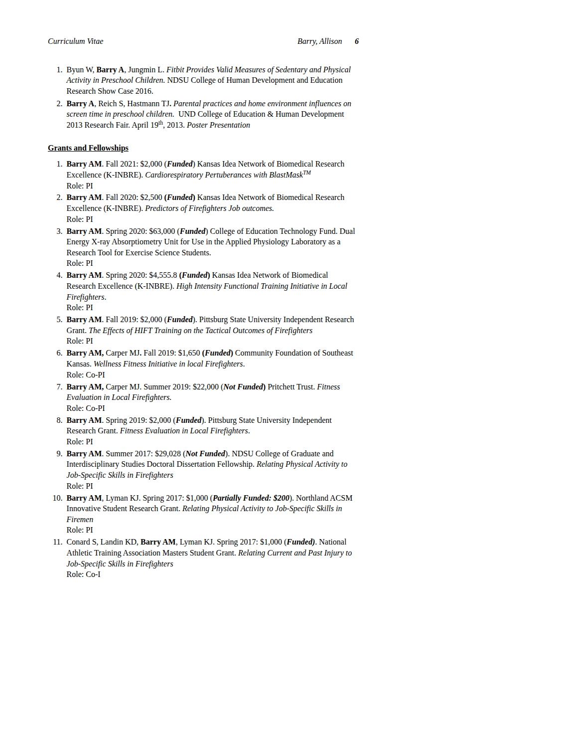Curriculum Vitae
Barry, Allison 6
Byun W, Barry A, Jungmin L. Fitbit Provides Valid Measures of Sedentary and Physical Activity in Preschool Children. NDSU College of Human Development and Education Research Show Case 2016.
Barry A, Reich S, Hastmann TJ. Parental practices and home environment influences on screen time in preschool children. UND College of Education & Human Development 2013 Research Fair. April 19th, 2013. Poster Presentation
Grants and Fellowships
Barry AM. Fall 2021: $2,000 (Funded) Kansas Idea Network of Biomedical Research Excellence (K-INBRE). Cardiorespiratory Pertuberances with BlastMaskTM Role: PI
Barry AM. Fall 2020: $2,500 (Funded) Kansas Idea Network of Biomedical Research Excellence (K-INBRE). Predictors of Firefighters Job outcomes. Role: PI
Barry AM. Spring 2020: $63,000 (Funded) College of Education Technology Fund. Dual Energy X-ray Absorptiometry Unit for Use in the Applied Physiology Laboratory as a Research Tool for Exercise Science Students. Role: PI
Barry AM. Spring 2020: $4,555.8 (Funded) Kansas Idea Network of Biomedical Research Excellence (K-INBRE). High Intensity Functional Training Initiative in Local Firefighters. Role: PI
Barry AM. Fall 2019: $2,000 (Funded). Pittsburg State University Independent Research Grant. The Effects of HIFT Training on the Tactical Outcomes of Firefighters Role: PI
Barry AM, Carper MJ. Fall 2019: $1,650 (Funded) Community Foundation of Southeast Kansas. Wellness Fitness Initiative in local Firefighters. Role: Co-PI
Barry AM, Carper MJ. Summer 2019: $22,000 (Not Funded) Pritchett Trust. Fitness Evaluation in Local Firefighters. Role: Co-PI
Barry AM. Spring 2019: $2,000 (Funded). Pittsburg State University Independent Research Grant. Fitness Evaluation in Local Firefighters. Role: PI
Barry AM. Summer 2017: $29,028 (Not Funded). NDSU College of Graduate and Interdisciplinary Studies Doctoral Dissertation Fellowship. Relating Physical Activity to Job-Specific Skills in Firefighters Role: PI
Barry AM, Lyman KJ. Spring 2017: $1,000 (Partially Funded: $200). Northland ACSM Innovative Student Research Grant. Relating Physical Activity to Job-Specific Skills in Firemen Role: PI
Conard S, Landin KD, Barry AM, Lyman KJ. Spring 2017: $1,000 (Funded). National Athletic Training Association Masters Student Grant. Relating Current and Past Injury to Job-Specific Skills in Firefighters Role: Co-I